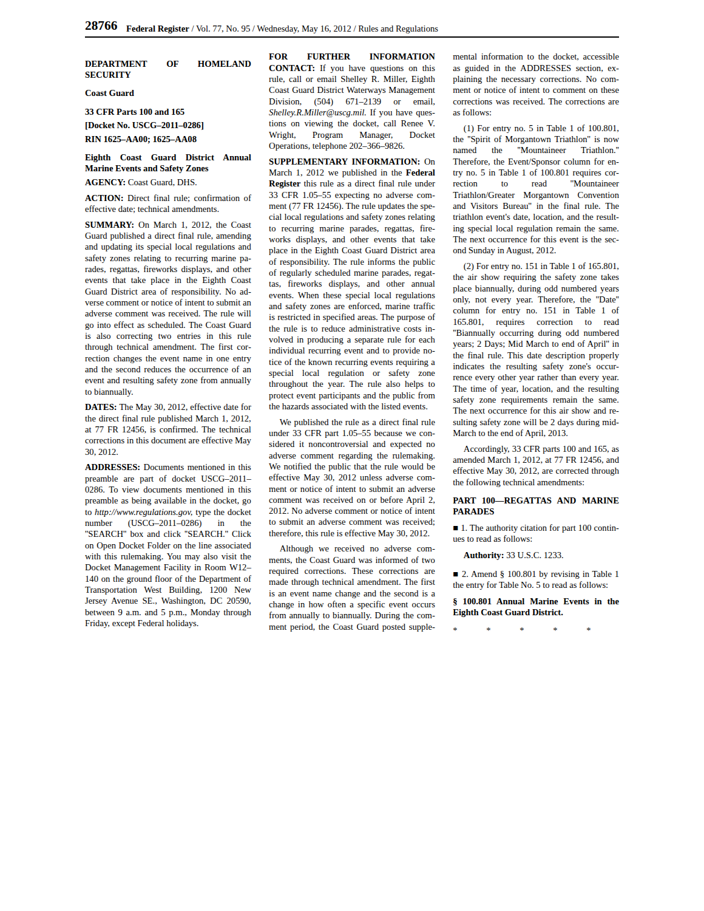28766 Federal Register / Vol. 77, No. 95 / Wednesday, May 16, 2012 / Rules and Regulations
DEPARTMENT OF HOMELAND SECURITY
Coast Guard
33 CFR Parts 100 and 165
[Docket No. USCG–2011–0286]
RIN 1625–AA00; 1625–AA08
Eighth Coast Guard District Annual Marine Events and Safety Zones
AGENCY: Coast Guard, DHS.
ACTION: Direct final rule; confirmation of effective date; technical amendments.
SUMMARY: On March 1, 2012, the Coast Guard published a direct final rule, amending and updating its special local regulations and safety zones relating to recurring marine parades, regattas, fireworks displays, and other events that take place in the Eighth Coast Guard District area of responsibility. No adverse comment or notice of intent to submit an adverse comment was received. The rule will go into effect as scheduled. The Coast Guard is also correcting two entries in this rule through technical amendment. The first correction changes the event name in one entry and the second reduces the occurrence of an event and resulting safety zone from annually to biannually.
DATES: The May 30, 2012, effective date for the direct final rule published March 1, 2012, at 77 FR 12456, is confirmed. The technical corrections in this document are effective May 30, 2012.
ADDRESSES: Documents mentioned in this preamble are part of docket USCG–2011–0286. To view documents mentioned in this preamble as being available in the docket, go to http://www.regulations.gov, type the docket number (USCG–2011–0286) in the ''SEARCH'' box and click ''SEARCH.'' Click on Open Docket Folder on the line associated with this rulemaking. You may also visit the Docket Management Facility in Room W12–140 on the ground floor of the Department of Transportation West Building, 1200 New Jersey Avenue SE., Washington, DC 20590, between 9 a.m. and 5 p.m., Monday through Friday, except Federal holidays.
FOR FURTHER INFORMATION CONTACT: If you have questions on this rule, call or email Shelley R. Miller, Eighth Coast Guard District Waterways Management Division, (504) 671–2139 or email, Shelley.R.Miller@uscg.mil. If you have questions on viewing the docket, call Renee V. Wright, Program Manager, Docket Operations, telephone 202–366–9826.
SUPPLEMENTARY INFORMATION: On March 1, 2012 we published in the Federal Register this rule as a direct final rule under 33 CFR 1.05–55 expecting no adverse comment (77 FR 12456). The rule updates the special local regulations and safety zones relating to recurring marine parades, regattas, fireworks displays, and other events that take place in the Eighth Coast Guard District area of responsibility. The rule informs the public of regularly scheduled marine parades, regattas, fireworks displays, and other annual events. When these special local regulations and safety zones are enforced, marine traffic is restricted in specified areas. The purpose of the rule is to reduce administrative costs involved in producing a separate rule for each individual recurring event and to provide notice of the known recurring events requiring a special local regulation or safety zone throughout the year. The rule also helps to protect event participants and the public from the hazards associated with the listed events.
We published the rule as a direct final rule under 33 CFR part 1.05–55 because we considered it noncontroversial and expected no adverse comment regarding the rulemaking. We notified the public that the rule would be effective May 30, 2012 unless adverse comment or notice of intent to submit an adverse comment was received on or before April 2, 2012. No adverse comment or notice of intent to submit an adverse comment was received; therefore, this rule is effective May 30, 2012.
Although we received no adverse comments, the Coast Guard was informed of two required corrections. These corrections are made through technical amendment. The first is an event name change and the second is a change in how often a specific event occurs from annually to biannually. During the comment period, the Coast Guard posted supplemental information to the docket, accessible as guided in the ADDRESSES section, explaining the necessary corrections. No comment or notice of intent to comment on these corrections was received. The corrections are as follows:
(1) For entry no. 5 in Table 1 of 100.801, the ''Spirit of Morgantown Triathlon'' is now named the ''Mountaineer Triathlon.'' Therefore, the Event/Sponsor column for entry no. 5 in Table 1 of 100.801 requires correction to read ''Mountaineer Triathlon/Greater Morgantown Convention and Visitors Bureau'' in the final rule. The triathlon event's date, location, and the resulting special local regulation remain the same. The next occurrence for this event is the second Sunday in August, 2012.
(2) For entry no. 151 in Table 1 of 165.801, the air show requiring the safety zone takes place biannually, during odd numbered years only, not every year. Therefore, the ''Date'' column for entry no. 151 in Table 1 of 165.801, requires correction to read ''Biannually occurring during odd numbered years; 2 Days; Mid March to end of April'' in the final rule. This date description properly indicates the resulting safety zone's occurrence every other year rather than every year. The time of year, location, and the resulting safety zone requirements remain the same. The next occurrence for this air show and resulting safety zone will be 2 days during mid-March to the end of April, 2013.
Accordingly, 33 CFR parts 100 and 165, as amended March 1, 2012, at 77 FR 12456, and effective May 30, 2012, are corrected through the following technical amendments:
PART 100—REGATTAS AND MARINE PARADES
1. The authority citation for part 100 continues to read as follows:
Authority: 33 U.S.C. 1233.
2. Amend § 100.801 by revising in Table 1 the entry for Table No. 5 to read as follows:
§ 100.801 Annual Marine Events in the Eighth Coast Guard District.
* * * * *